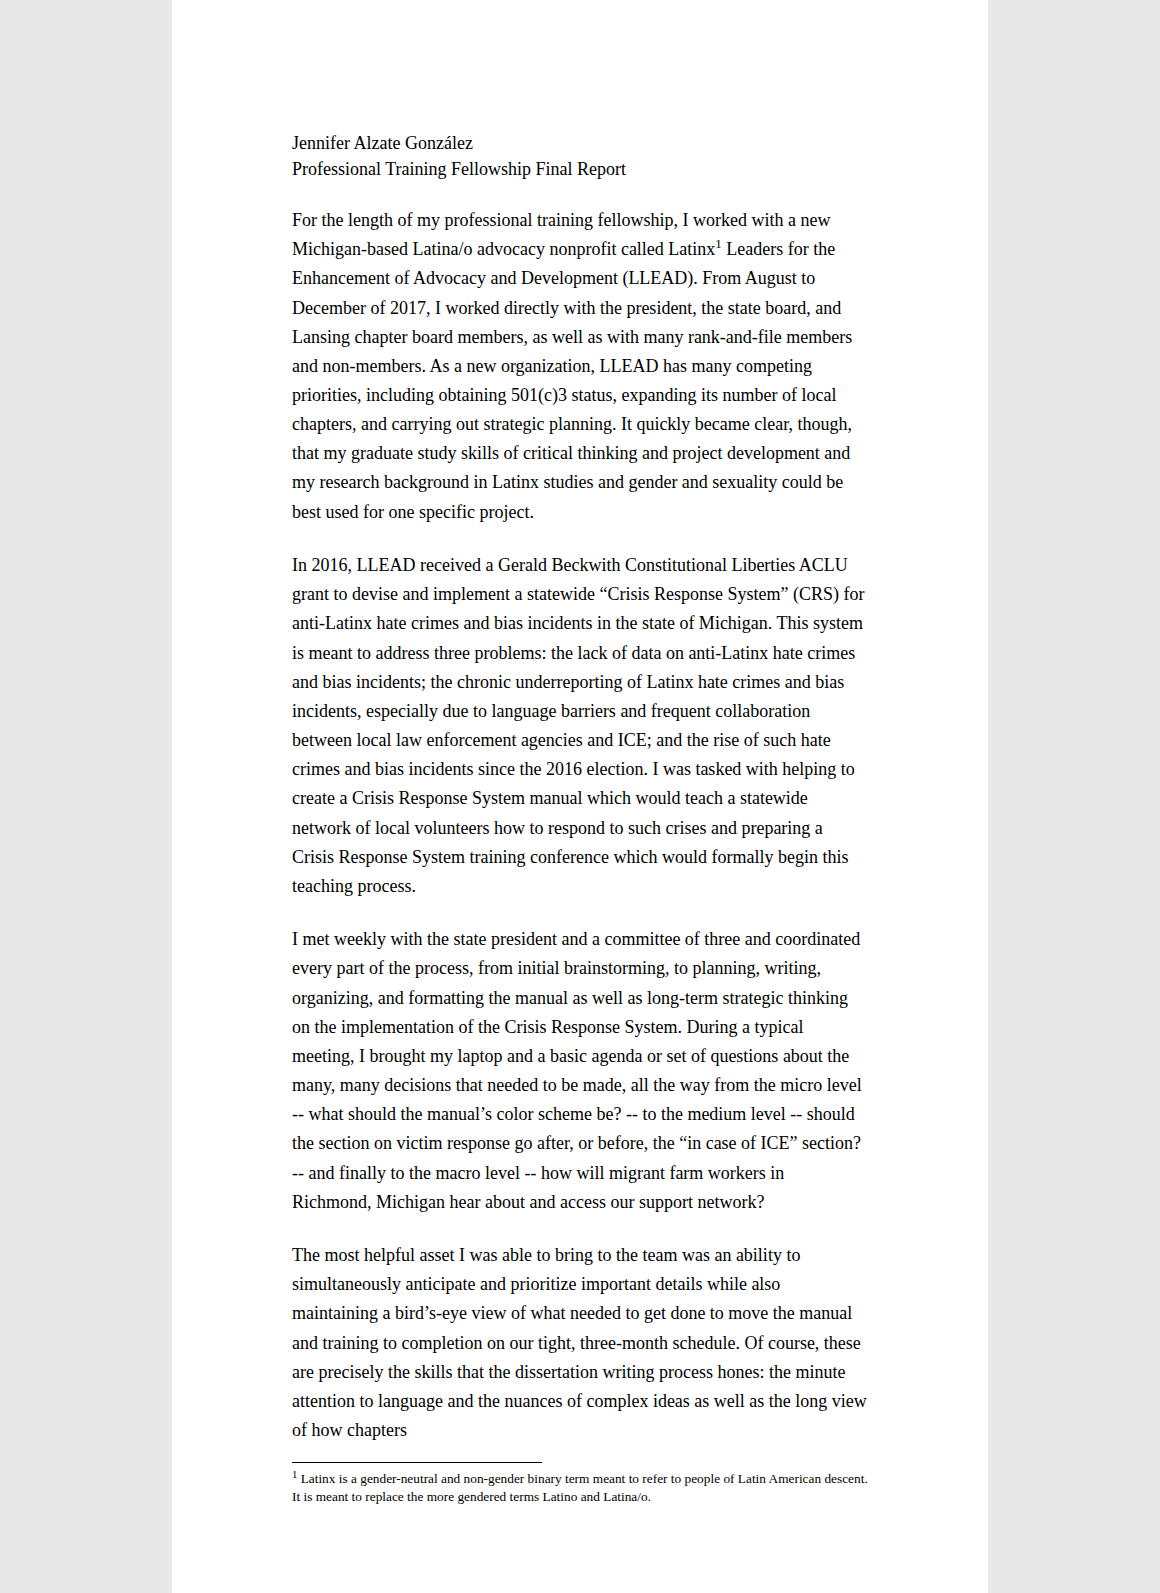Jennifer Alzate González
Professional Training Fellowship Final Report
For the length of my professional training fellowship, I worked with a new Michigan-based Latina/o advocacy nonprofit called Latinx1 Leaders for the Enhancement of Advocacy and Development (LLEAD). From August to December of 2017, I worked directly with the president, the state board, and Lansing chapter board members, as well as with many rank-and-file members and non-members. As a new organization, LLEAD has many competing priorities, including obtaining 501(c)3 status, expanding its number of local chapters, and carrying out strategic planning. It quickly became clear, though, that my graduate study skills of critical thinking and project development and my research background in Latinx studies and gender and sexuality could be best used for one specific project.
In 2016, LLEAD received a Gerald Beckwith Constitutional Liberties ACLU grant to devise and implement a statewide “Crisis Response System” (CRS) for anti-Latinx hate crimes and bias incidents in the state of Michigan. This system is meant to address three problems: the lack of data on anti-Latinx hate crimes and bias incidents; the chronic underreporting of Latinx hate crimes and bias incidents, especially due to language barriers and frequent collaboration between local law enforcement agencies and ICE; and the rise of such hate crimes and bias incidents since the 2016 election. I was tasked with helping to create a Crisis Response System manual which would teach a statewide network of local volunteers how to respond to such crises and preparing a Crisis Response System training conference which would formally begin this teaching process.
I met weekly with the state president and a committee of three and coordinated every part of the process, from initial brainstorming, to planning, writing, organizing, and formatting the manual as well as long-term strategic thinking on the implementation of the Crisis Response System. During a typical meeting, I brought my laptop and a basic agenda or set of questions about the many, many decisions that needed to be made, all the way from the micro level -- what should the manual’s color scheme be? -- to the medium level -- should the section on victim response go after, or before, the “in case of ICE” section? -- and finally to the macro level -- how will migrant farm workers in Richmond, Michigan hear about and access our support network?
The most helpful asset I was able to bring to the team was an ability to simultaneously anticipate and prioritize important details while also maintaining a bird’s-eye view of what needed to get done to move the manual and training to completion on our tight, three-month schedule. Of course, these are precisely the skills that the dissertation writing process hones: the minute attention to language and the nuances of complex ideas as well as the long view of how chapters
1 Latinx is a gender-neutral and non-gender binary term meant to refer to people of Latin American descent. It is meant to replace the more gendered terms Latino and Latina/o.